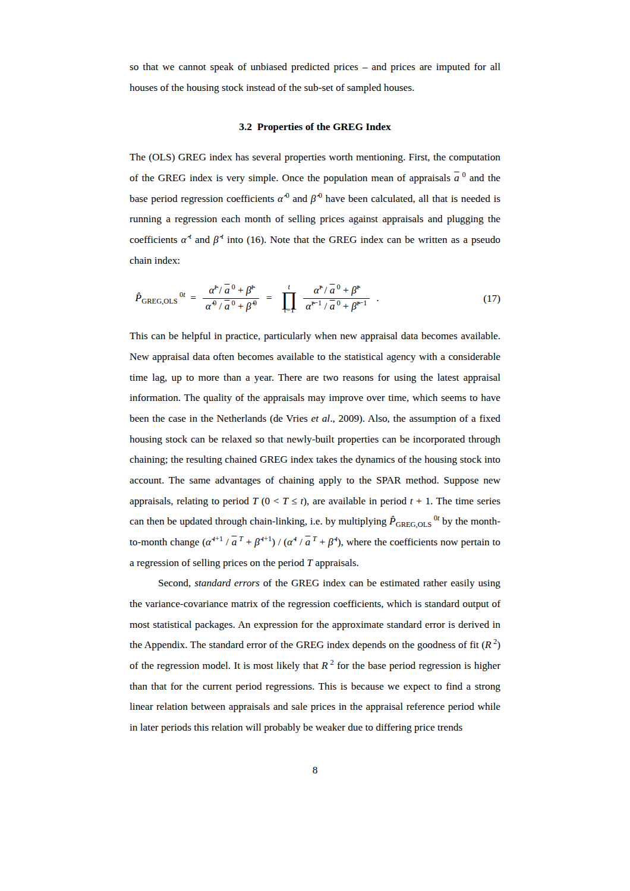so that we cannot speak of unbiased predicted prices – and prices are imputed for all houses of the housing stock instead of the sub-set of sampled houses.
3.2 Properties of the GREG Index
The (OLS) GREG index has several properties worth mentioning. First, the computation of the GREG index is very simple. Once the population mean of appraisals a 0 and the base period regression coefficients α̂ 0 and β̂ 0 have been calculated, all that is needed is running a regression each month of selling prices against appraisals and plugging the coefficients α̂ t and β̂ t into (16). Note that the GREG index can be written as a pseudo chain index:
P̂GREG,OLS 0t = α̂t / a 0 + β̂t α̂ 0 / a 0 + β̂ 0 = t ∏ τ=1 α̂τ / a 0 + β̂τ α̂τ−1 / a 0 + β̂τ−1 .
(17)
This can be helpful in practice, particularly when new appraisal data becomes available. New appraisal data often becomes available to the statistical agency with a considerable time lag, up to more than a year. There are two reasons for using the latest appraisal information. The quality of the appraisals may improve over time, which seems to have been the case in the Netherlands (de Vries et al., 2009). Also, the assumption of a fixed housing stock can be relaxed so that newly-built properties can be incorporated through chaining; the resulting chained GREG index takes the dynamics of the housing stock into account. The same advantages of chaining apply to the SPAR method. Suppose new appraisals, relating to period T (0 < T ≤ t), are available in period t + 1. The time series can then be updated through chain-linking, i.e. by multiplying P̂GREG,OLS 0t by the month-to-month change (α̃ t+1 / a T + β̃ t+1) / (α̃ t / a T + β̃ t), where the coefficients now pertain to a regression of selling prices on the period T appraisals.
Second, standard errors of the GREG index can be estimated rather easily using the variance-covariance matrix of the regression coefficients, which is standard output of most statistical packages. An expression for the approximate standard error is derived in the Appendix. The standard error of the GREG index depends on the goodness of fit (R 2) of the regression model. It is most likely that R 2 for the base period regression is higher than that for the current period regressions. This is because we expect to find a strong linear relation between appraisals and sale prices in the appraisal reference period while in later periods this relation will probably be weaker due to differing price trends
8